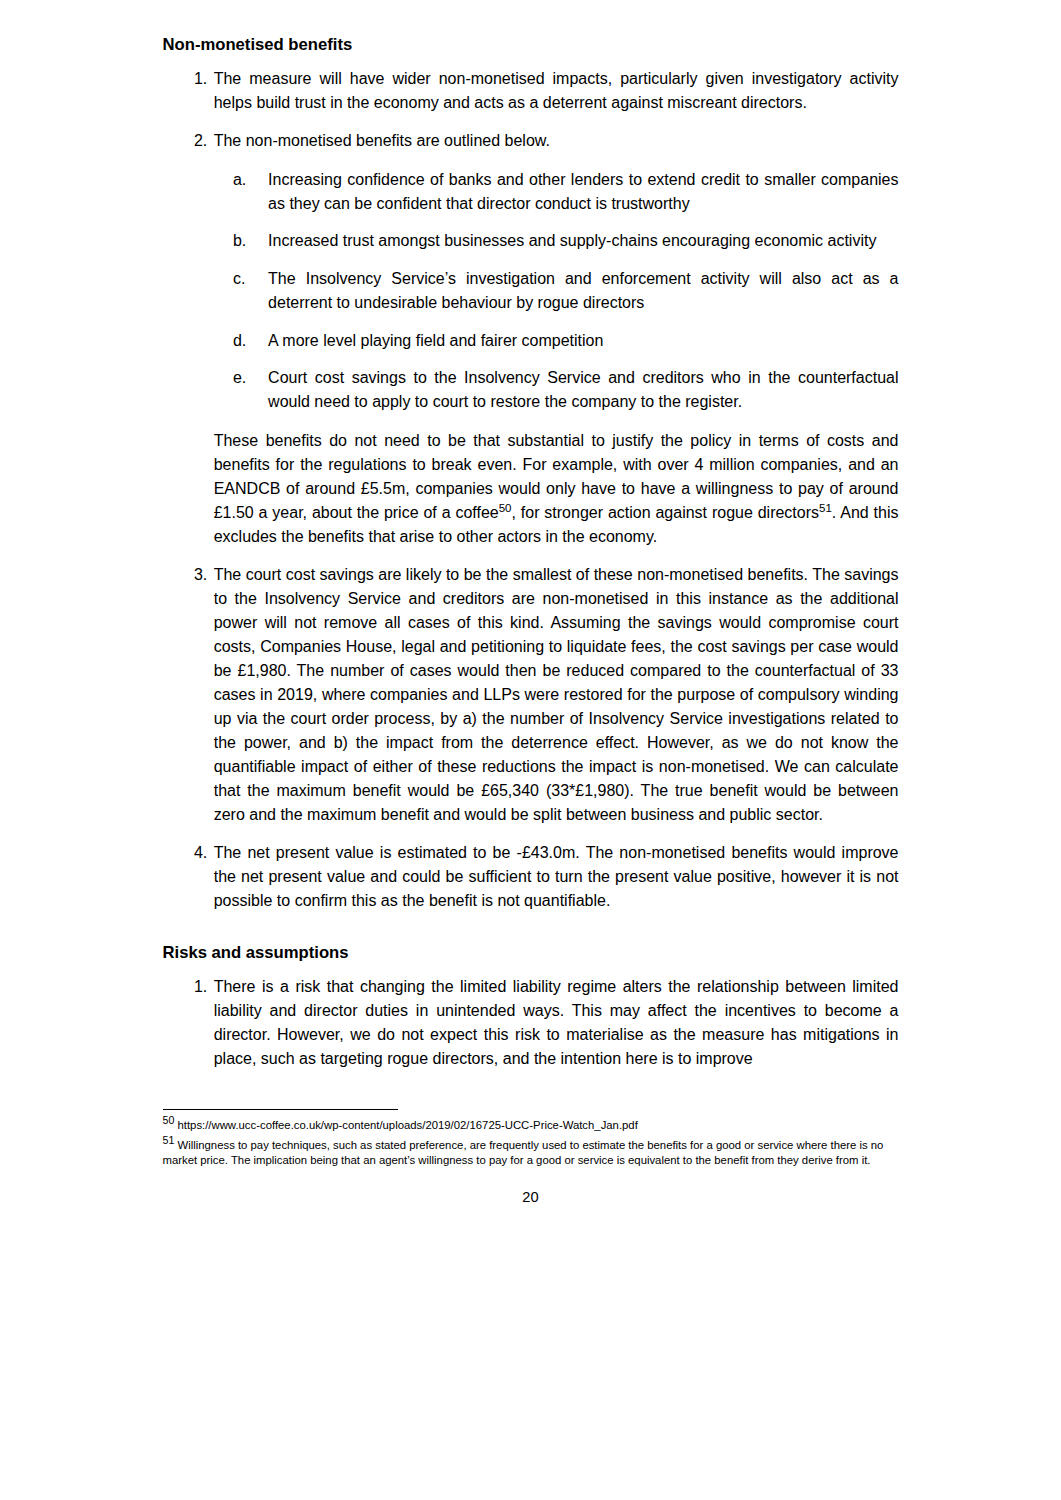Non-monetised benefits
The measure will have wider non-monetised impacts, particularly given investigatory activity helps build trust in the economy and acts as a deterrent against miscreant directors.
The non-monetised benefits are outlined below.
Increasing confidence of banks and other lenders to extend credit to smaller companies as they can be confident that director conduct is trustworthy
Increased trust amongst businesses and supply-chains encouraging economic activity
The Insolvency Service’s investigation and enforcement activity will also act as a deterrent to undesirable behaviour by rogue directors
A more level playing field and fairer competition
Court cost savings to the Insolvency Service and creditors who in the counterfactual would need to apply to court to restore the company to the register.
These benefits do not need to be that substantial to justify the policy in terms of costs and benefits for the regulations to break even. For example, with over 4 million companies, and an EANDCB of around £5.5m, companies would only have to have a willingness to pay of around £1.50 a year, about the price of a coffee50, for stronger action against rogue directors51. And this excludes the benefits that arise to other actors in the economy.
The court cost savings are likely to be the smallest of these non-monetised benefits. The savings to the Insolvency Service and creditors are non-monetised in this instance as the additional power will not remove all cases of this kind. Assuming the savings would compromise court costs, Companies House, legal and petitioning to liquidate fees, the cost savings per case would be £1,980. The number of cases would then be reduced compared to the counterfactual of 33 cases in 2019, where companies and LLPs were restored for the purpose of compulsory winding up via the court order process, by a) the number of Insolvency Service investigations related to the power, and b) the impact from the deterrence effect. However, as we do not know the quantifiable impact of either of these reductions the impact is non-monetised. We can calculate that the maximum benefit would be £65,340 (33*£1,980). The true benefit would be between zero and the maximum benefit and would be split between business and public sector.
The net present value is estimated to be -£43.0m. The non-monetised benefits would improve the net present value and could be sufficient to turn the present value positive, however it is not possible to confirm this as the benefit is not quantifiable.
Risks and assumptions
There is a risk that changing the limited liability regime alters the relationship between limited liability and director duties in unintended ways. This may affect the incentives to become a director. However, we do not expect this risk to materialise as the measure has mitigations in place, such as targeting rogue directors, and the intention here is to improve
50 https://www.ucc-coffee.co.uk/wp-content/uploads/2019/02/16725-UCC-Price-Watch_Jan.pdf
51 Willingness to pay techniques, such as stated preference, are frequently used to estimate the benefits for a good or service where there is no market price. The implication being that an agent’s willingness to pay for a good or service is equivalent to the benefit from they derive from it.
20